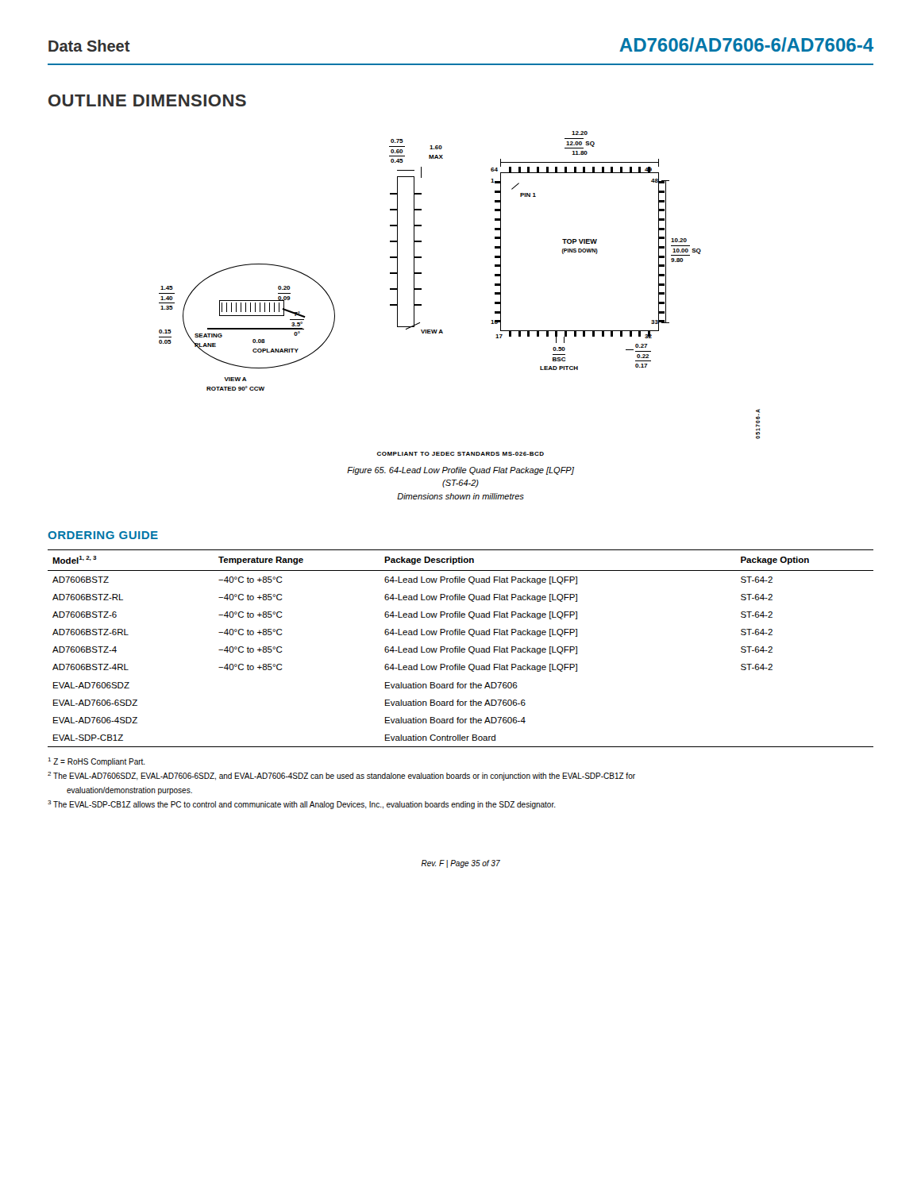Data Sheet
AD7606/AD7606-6/AD7606-4
OUTLINE DIMENSIONS
12.20
12.00 SQ
11.80
10.20
10.00 SQ
9.80
TOP VIEW(PINS DOWN)
64
49
1
48
16
33
17
32
PIN 1
0.50
BSC
LEAD PITCH
0.27
0.22
0.17
0.75
0.60
0.45
1.60
MAX
VIEW A
1.45
1.40
1.35
0.15
0.05
SEATING
PLANE
0.08
COPLANARITY
0.20
0.09
7°
3.5°
0°
VIEW A
ROTATED 90° CCW
051706-A
COMPLIANT TO JEDEC STANDARDS MS-026-BCD
Figure 65. 64-Lead Low Profile Quad Flat Package [LQFP]
(ST-64-2)
Dimensions shown in millimetres
ORDERING GUIDE
| Model 1, 2, 3 | Temperature Range | Package Description | Package Option |
| --- | --- | --- | --- |
| AD7606BSTZ | −40°C to +85°C | 64-Lead Low Profile Quad Flat Package [LQFP] | ST-64-2 |
| AD7606BSTZ-RL | −40°C to +85°C | 64-Lead Low Profile Quad Flat Package [LQFP] | ST-64-2 |
| AD7606BSTZ-6 | −40°C to +85°C | 64-Lead Low Profile Quad Flat Package [LQFP] | ST-64-2 |
| AD7606BSTZ-6RL | −40°C to +85°C | 64-Lead Low Profile Quad Flat Package [LQFP] | ST-64-2 |
| AD7606BSTZ-4 | −40°C to +85°C | 64-Lead Low Profile Quad Flat Package [LQFP] | ST-64-2 |
| AD7606BSTZ-4RL | −40°C to +85°C | 64-Lead Low Profile Quad Flat Package [LQFP] | ST-64-2 |
| EVAL-AD7606SDZ | | Evaluation Board for the AD7606 | |
| EVAL-AD7606-6SDZ | | Evaluation Board for the AD7606-6 | |
| EVAL-AD7606-4SDZ | | Evaluation Board for the AD7606-4 | |
| EVAL-SDP-CB1Z | | Evaluation Controller Board | |
1 Z = RoHS Compliant Part.
2 The EVAL-AD7606SDZ, EVAL-AD7606-6SDZ, and EVAL-AD7606-4SDZ can be used as standalone evaluation boards or in conjunction with the EVAL-SDP-CB1Z for
evaluation/demonstration purposes.
3 The EVAL-SDP-CB1Z allows the PC to control and communicate with all Analog Devices, Inc., evaluation boards ending in the SDZ designator.
Rev. F | Page 35 of 37